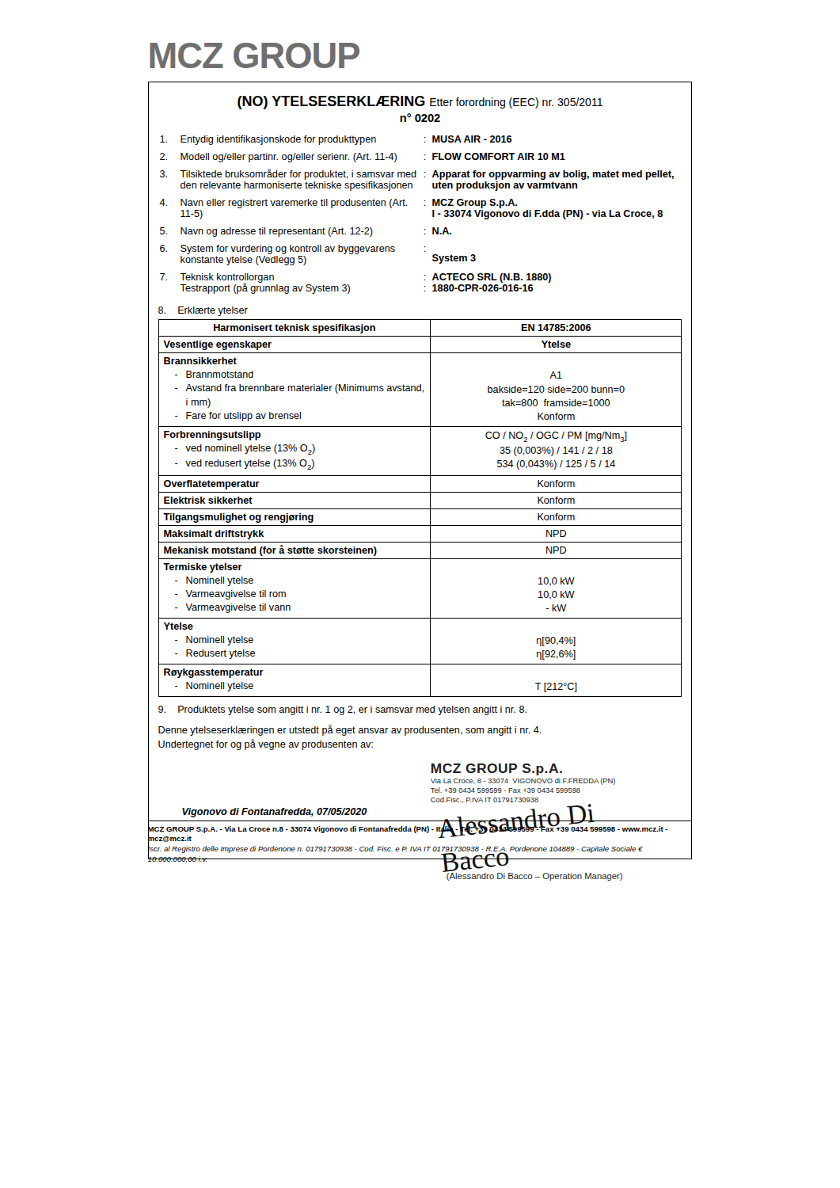MCZ GROUP
(NO) YTELSESERKLÆRING Etter forordning (EEC) nr. 305/2011
n° 0202
| 1. | Entydig identifikasjonskode for produkttypen | : | MUSA AIR - 2016 |
| 2. | Modell og/eller partinr. og/eller serienr. (Art. 11-4) | : | FLOW COMFORT AIR 10 M1 |
| 3. | Tilsiktede bruksområder for produktet, i samsvar med den relevante harmoniserte tekniske spesifikasjonen | : | Apparat for oppvarming av bolig, matet med pellet, uten produksjon av varmtvann |
| 4. | Navn eller registrert varemerke til produsenten (Art. 11-5) | : | MCZ Group S.p.A. I - 33074 Vigonovo di F.dda (PN) - via La Croce, 8 |
| 5. | Navn og adresse til representant (Art. 12-2) | : | N.A. |
| 6. | System for vurdering og kontroll av byggevarens konstante ytelse (Vedlegg 5) | : | System 3 |
| 7. | Teknisk kontrollorgan Testrapport (på grunnlag av System 3) | : : | ACTECO SRL (N.B. 1880) 1880-CPR-026-016-16 |
8. Erklærte ytelser
| Harmonisert teknisk spesifikasjon | EN 14785:2006 |
| --- | --- |
| Vesentlige egenskaper | Ytelse |
| Brannsikkerhet Brannmotstand Avstand fra brennbare materialer (Minimums avstand, i mm) Fare for utslipp av brensel | A1 bakside=120 side=200 bunn=0 tak=800 framside=1000 Konform |
| Forbrenningsutslipp ved nominell ytelse (13% O 2 ) ved redusert ytelse (13% O 2 ) | CO / NO 2 / OGC / PM [mg/Nm 3 ] 35 (0,003%) / 141 / 2 / 18 534 (0,043%) / 125 / 5 / 14 |
| Overflatetemperatur | Konform |
| Elektrisk sikkerhet | Konform |
| Tilgangsmulighet og rengjøring | Konform |
| Maksimalt driftstrykk | NPD |
| Mekanisk motstand (for å støtte skorsteinen) | NPD |
| Termiske ytelser Nominell ytelse Varmeavgivelse til rom Varmeavgivelse til vann | 10,0 kW 10,0 kW - kW |
| Ytelse Nominell ytelse Redusert ytelse | η[90,4%] η[92,6%] |
| Røykgasstemperatur Nominell ytelse | T [212°C] |
9. Produktets ytelse som angitt i nr. 1 og 2, er i samsvar med ytelsen angitt i nr. 8.
Denne ytelseserklæringen er utstedt på eget ansvar av produsenten, som angitt i nr. 4.
Undertegnet for og på vegne av produsenten av:
Vigonovo di Fontanafredda, 07/05/2020
MCZ GROUP S.p.A.
Via La Croce, 8 - 33074 VIGONOVO di F.FREDDA (PN)
Tel. +39 0434 599599 - Fax +39 0434 599598
Cod.Fisc., P.IVA IT 01791730938
Alessandro Di Bacco
(Alessandro Di Bacco – Operation Manager)
MCZ GROUP S.p.A. - Via La Croce n.8 - 33074 Vigonovo di Fontanafredda (PN) - Italia - Tel. +39 0434 599599 - Fax +39 0434 599598 - www.mcz.it - mcz@mcz.it
Iscr. al Registro delle Imprese di Pordenone n. 01791730938 - Cod. Fisc. e P. IVA IT 01791730938 - R.E.A. Pordenone 104889 - Capitale Sociale € 10.000.000,00 i.v.